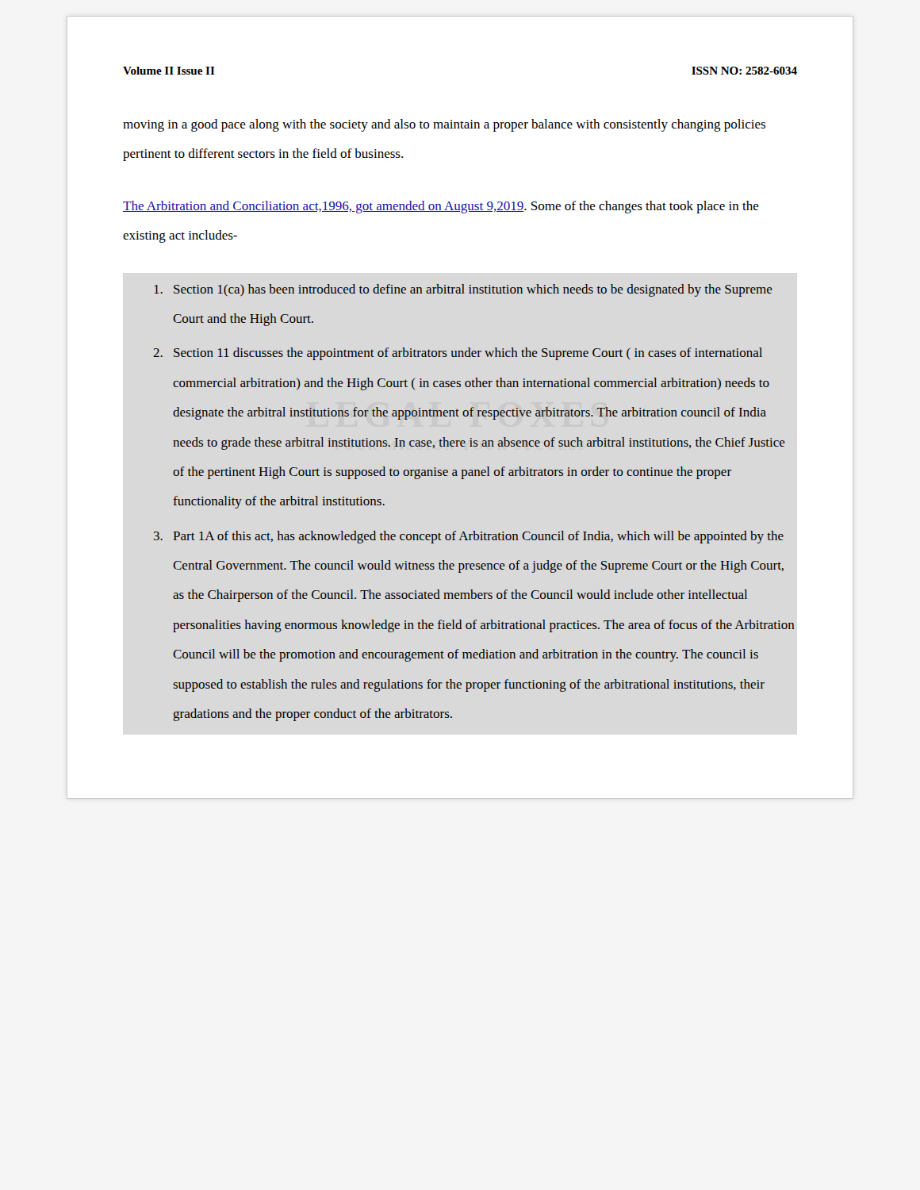Volume II Issue II ISSN NO: 2582-6034
LEGAL FOXES YOUR MISSION YOUR SUCCESS
moving in a good pace along with the society and also to maintain a proper balance with consistently changing policies pertinent to different sectors in the field of business.
The Arbitration and Conciliation act,1996, got amended on August 9,2019. Some of the changes that took place in the existing act includes-
Section 1(ca) has been introduced to define an arbitral institution which needs to be designated by the Supreme Court and the High Court.
Section 11 discusses the appointment of arbitrators under which the Supreme Court ( in cases of international commercial arbitration) and the High Court ( in cases other than international commercial arbitration) needs to designate the arbitral institutions for the appointment of respective arbitrators. The arbitration council of India needs to grade these arbitral institutions. In case, there is an absence of such arbitral institutions, the Chief Justice of the pertinent High Court is supposed to organise a panel of arbitrators in order to continue the proper functionality of the arbitral institutions.
Part 1A of this act, has acknowledged the concept of Arbitration Council of India, which will be appointed by the Central Government. The council would witness the presence of a judge of the Supreme Court or the High Court, as the Chairperson of the Council. The associated members of the Council would include other intellectual personalities having enormous knowledge in the field of arbitrational practices. The area of focus of the Arbitration Council will be the promotion and encouragement of mediation and arbitration in the country. The council is supposed to establish the rules and regulations for the proper functioning of the arbitrational institutions, their gradations and the proper conduct of the arbitrators.